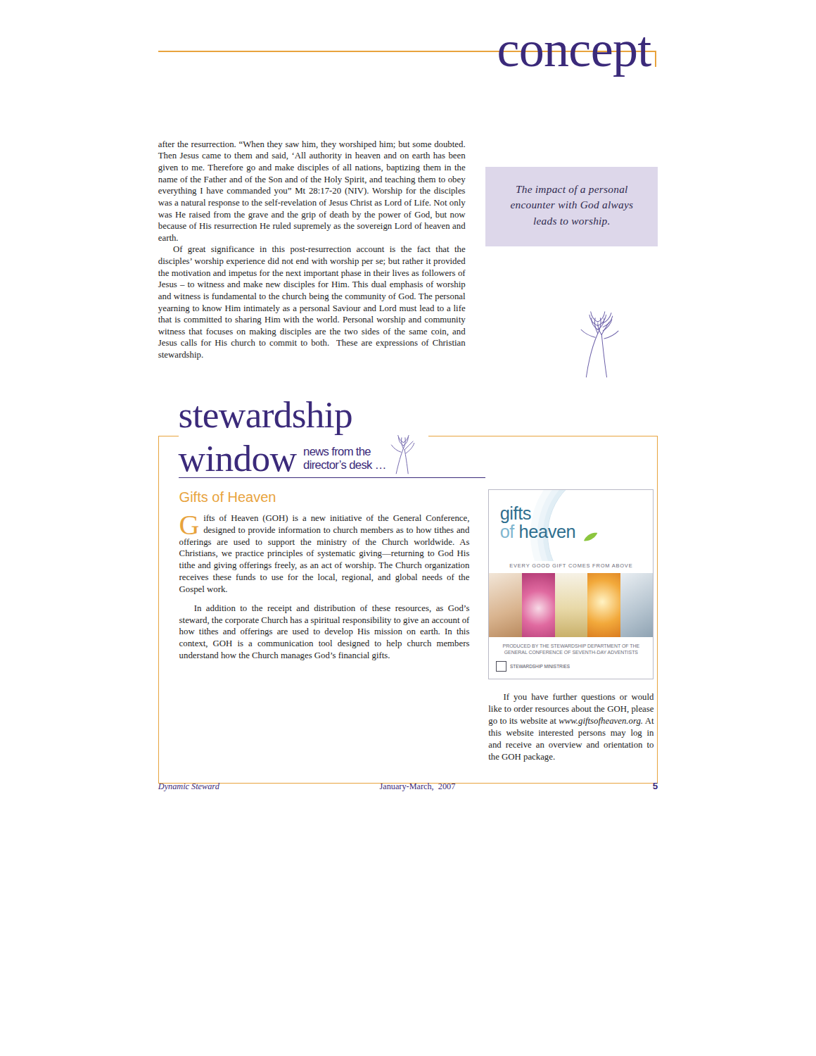concept
after the resurrection. “When they saw him, they worshiped him; but some doubted. Then Jesus came to them and said, ‘All authority in heaven and on earth has been given to me. Therefore go and make disciples of all nations, baptizing them in the name of the Father and of the Son and of the Holy Spirit, and teaching them to obey everything I have commanded you” Mt 28:17-20 (NIV). Worship for the disciples was a natural response to the self-revelation of Jesus Christ as Lord of Life. Not only was He raised from the grave and the grip of death by the power of God, but now because of His resurrection He ruled supremely as the sovereign Lord of heaven and earth.
Of great significance in this post-resurrection account is the fact that the disciples’ worship experience did not end with worship per se; but rather it provided the motivation and impetus for the next important phase in their lives as followers of Jesus – to witness and make new disciples for Him. This dual emphasis of worship and witness is fundamental to the church being the community of God. The personal yearning to know Him intimately as a personal Saviour and Lord must lead to a life that is committed to sharing Him with the world. Personal worship and community witness that focuses on making disciples are the two sides of the same coin, and Jesus calls for His church to commit to both. These are expressions of Christian stewardship.
The impact of a personal encounter with God always leads to worship.
stewardship
windownews from the
director’s desk …
Gifts of Heaven
Gifts of Heaven (GOH) is a new initiative of the General Conference, designed to provide information to church members as to how tithes and offerings are used to support the ministry of the Church worldwide. As Christians, we practice principles of systematic giving—returning to God His tithe and giving offerings freely, as an act of worship. The Church organization receives these funds to use for the local, regional, and global needs of the Gospel work.
In addition to the receipt and distribution of these resources, as God’s steward, the corporate Church has a spiritual responsibility to give an account of how tithes and offerings are used to develop His mission on earth. In this context, GOH is a communication tool designed to help church members understand how the Church manages God’s financial gifts.
gifts
of heaven
EVERY GOOD GIFT COMES FROM ABOVE
PRODUCED BY THE STEWARDSHIP DEPARTMENT OF THE
GENERAL CONFERENCE OF SEVENTH-DAY ADVENTISTS
STEWARDSHIP MINISTRIES
If you have further questions or would like to order resources about the GOH, please go to its website at www.giftsofheaven.org. At this website interested persons may log in and receive an overview and orientation to the GOH package.
Dynamic Steward
January-March, 2007
5